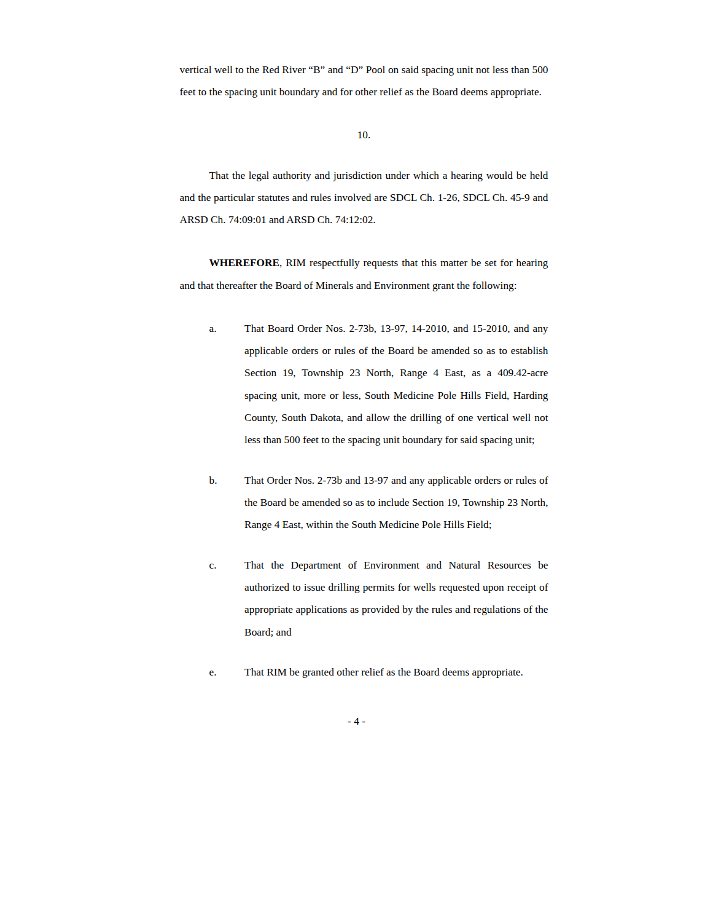vertical well to the Red River “B” and “D” Pool on said spacing unit not less than 500 feet to the spacing unit boundary and for other relief as the Board deems appropriate.
10.
That the legal authority and jurisdiction under which a hearing would be held and the particular statutes and rules involved are SDCL Ch. 1-26, SDCL Ch. 45-9 and ARSD Ch. 74:09:01 and ARSD Ch. 74:12:02.
WHEREFORE, RIM respectfully requests that this matter be set for hearing and that thereafter the Board of Minerals and Environment grant the following:
a. That Board Order Nos. 2-73b, 13-97, 14-2010, and 15-2010, and any applicable orders or rules of the Board be amended so as to establish Section 19, Township 23 North, Range 4 East, as a 409.42-acre spacing unit, more or less, South Medicine Pole Hills Field, Harding County, South Dakota, and allow the drilling of one vertical well not less than 500 feet to the spacing unit boundary for said spacing unit;
b. That Order Nos. 2-73b and 13-97 and any applicable orders or rules of the Board be amended so as to include Section 19, Township 23 North, Range 4 East, within the South Medicine Pole Hills Field;
c. That the Department of Environment and Natural Resources be authorized to issue drilling permits for wells requested upon receipt of appropriate applications as provided by the rules and regulations of the Board; and
e. That RIM be granted other relief as the Board deems appropriate.
- 4 -